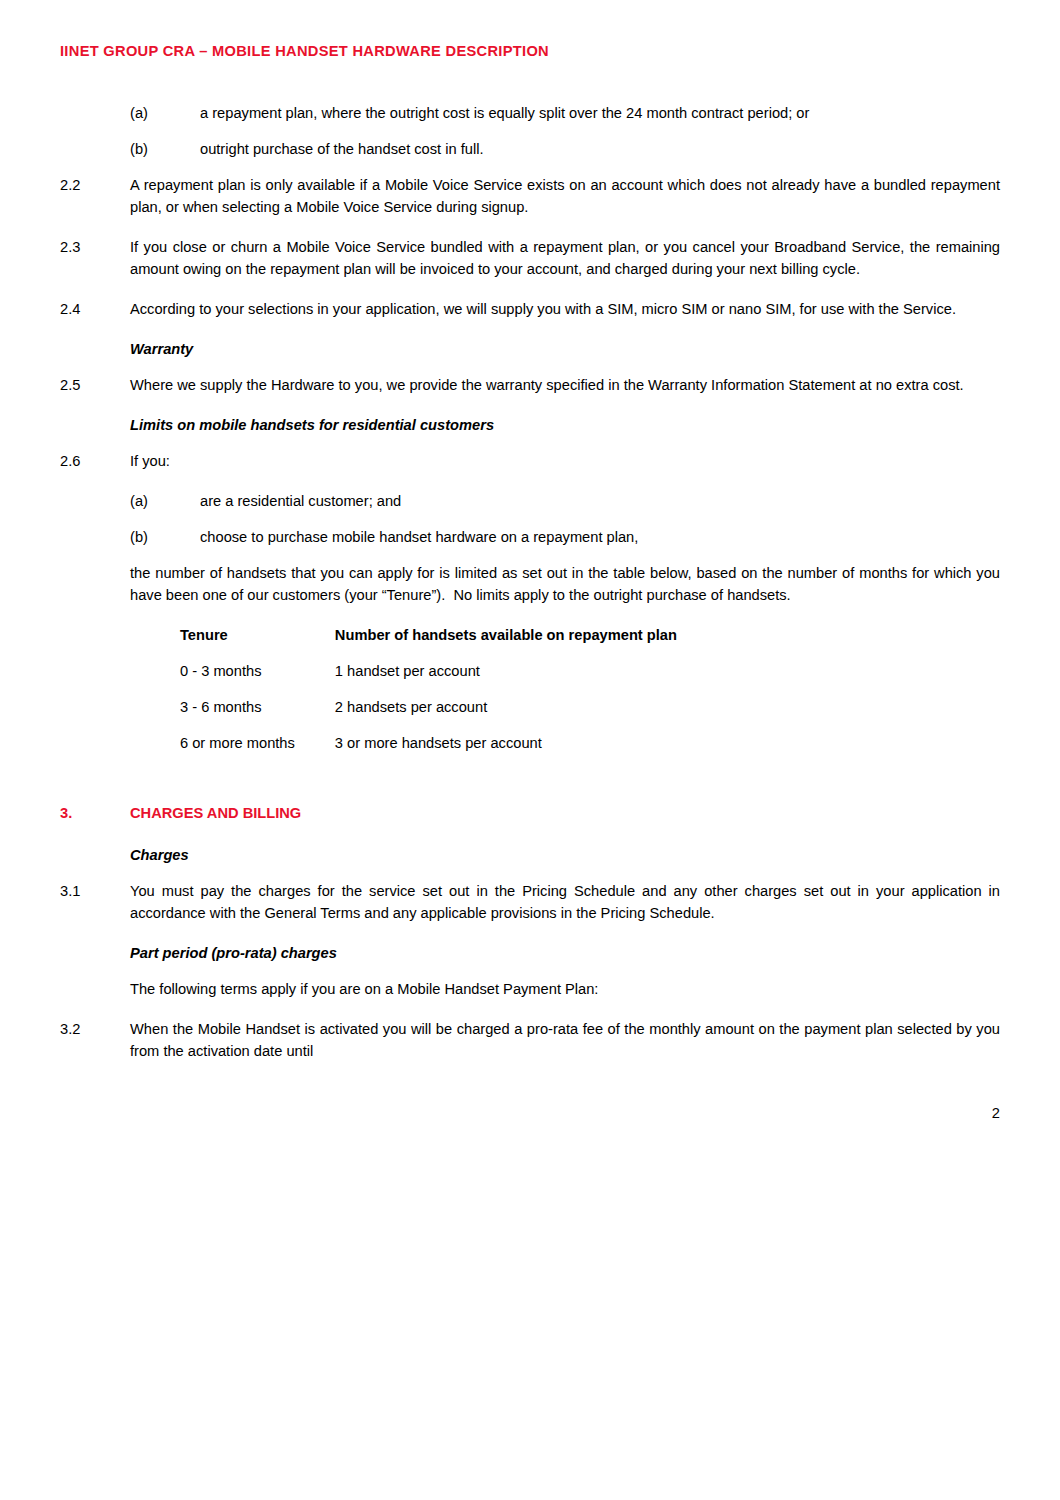IINET GROUP CRA – MOBILE HANDSET HARDWARE DESCRIPTION
(a)
a repayment plan, where the outright cost is equally split over the 24 month contract period; or
(b)
outright purchase of the handset cost in full.
2.2
A repayment plan is only available if a Mobile Voice Service exists on an account which does not already have a bundled repayment plan, or when selecting a Mobile Voice Service during signup.
2.3
If you close or churn a Mobile Voice Service bundled with a repayment plan, or you cancel your Broadband Service, the remaining amount owing on the repayment plan will be invoiced to your account, and charged during your next billing cycle.
2.4
According to your selections in your application, we will supply you with a SIM, micro SIM or nano SIM, for use with the Service.
Warranty
2.5
Where we supply the Hardware to you, we provide the warranty specified in the Warranty Information Statement at no extra cost.
Limits on mobile handsets for residential customers
2.6
If you:
(a)
are a residential customer; and
(b)
choose to purchase mobile handset hardware on a repayment plan,
the number of handsets that you can apply for is limited as set out in the table below, based on the number of months for which you have been one of our customers (your “Tenure”). No limits apply to the outright purchase of handsets.
| Tenure | Number of handsets available on repayment plan |
| --- | --- |
| 0 - 3 months | 1 handset per account |
| 3 - 6 months | 2 handsets per account |
| 6 or more months | 3 or more handsets per account |
3.
CHARGES AND BILLING
Charges
3.1
You must pay the charges for the service set out in the Pricing Schedule and any other charges set out in your application in accordance with the General Terms and any applicable provisions in the Pricing Schedule.
Part period (pro-rata) charges
The following terms apply if you are on a Mobile Handset Payment Plan:
3.2
When the Mobile Handset is activated you will be charged a pro-rata fee of the monthly amount on the payment plan selected by you from the activation date until
2